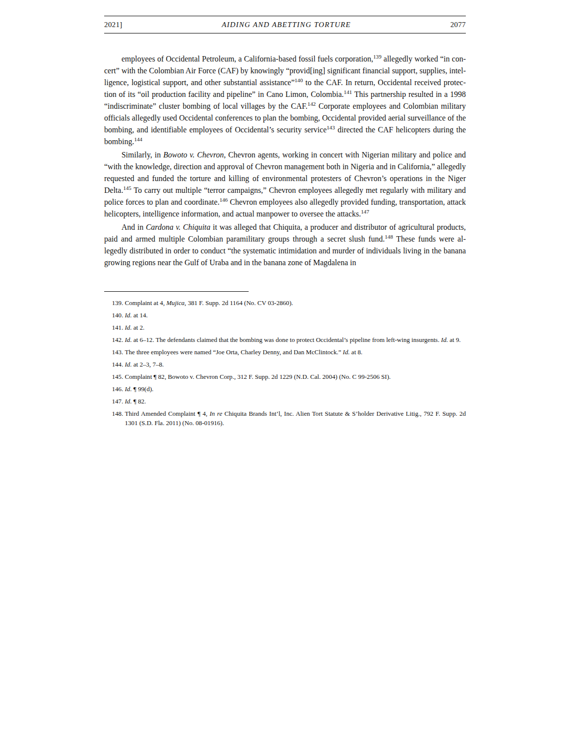2021] Aiding and Abetting Torture 2077
employees of Occidental Petroleum, a California-based fossil fuels corporation,139 allegedly worked “in concert” with the Colombian Air Force (CAF) by knowingly “provid[ing] significant financial support, supplies, intelligence, logistical support, and other substantial assistance”140 to the CAF. In return, Occidental received protection of its “oil production facility and pipeline” in Cano Limon, Colombia.141 This partnership resulted in a 1998 “indiscriminate” cluster bombing of local villages by the CAF.142 Corporate employees and Colombian military officials allegedly used Occidental conferences to plan the bombing, Occidental provided aerial surveillance of the bombing, and identifiable employees of Occidental’s security service143 directed the CAF helicopters during the bombing.144
Similarly, in Bowoto v. Chevron, Chevron agents, working in concert with Nigerian military and police and “with the knowledge, direction and approval of Chevron management both in Nigeria and in California,” allegedly requested and funded the torture and killing of environmental protesters of Chevron’s operations in the Niger Delta.145 To carry out multiple “terror campaigns,” Chevron employees allegedly met regularly with military and police forces to plan and coordinate.146 Chevron employees also allegedly provided funding, transportation, attack helicopters, intelligence information, and actual manpower to oversee the attacks.147
And in Cardona v. Chiquita it was alleged that Chiquita, a producer and distributor of agricultural products, paid and armed multiple Colombian paramilitary groups through a secret slush fund.148 These funds were allegedly distributed in order to conduct “the systematic intimidation and murder of individuals living in the banana growing regions near the Gulf of Uraba and in the banana zone of Magdalena in
Complaint at 4, Mujica, 381 F. Supp. 2d 1164 (No. CV 03-2860).
Id. at 14.
Id. at 2.
Id. at 6–12. The defendants claimed that the bombing was done to protect Occidental’s pipeline from left-wing insurgents. Id. at 9.
The three employees were named “Joe Orta, Charley Denny, and Dan McClintock.” Id. at 8.
Id. at 2–3, 7–8.
Complaint ¶ 82, Bowoto v. Chevron Corp., 312 F. Supp. 2d 1229 (N.D. Cal. 2004) (No. C 99-2506 SI).
Id. ¶ 99(d).
Id. ¶ 82.
Third Amended Complaint ¶ 4, In re Chiquita Brands Int’l, Inc. Alien Tort Statute & S’holder Derivative Litig., 792 F. Supp. 2d 1301 (S.D. Fla. 2011) (No. 08-01916).